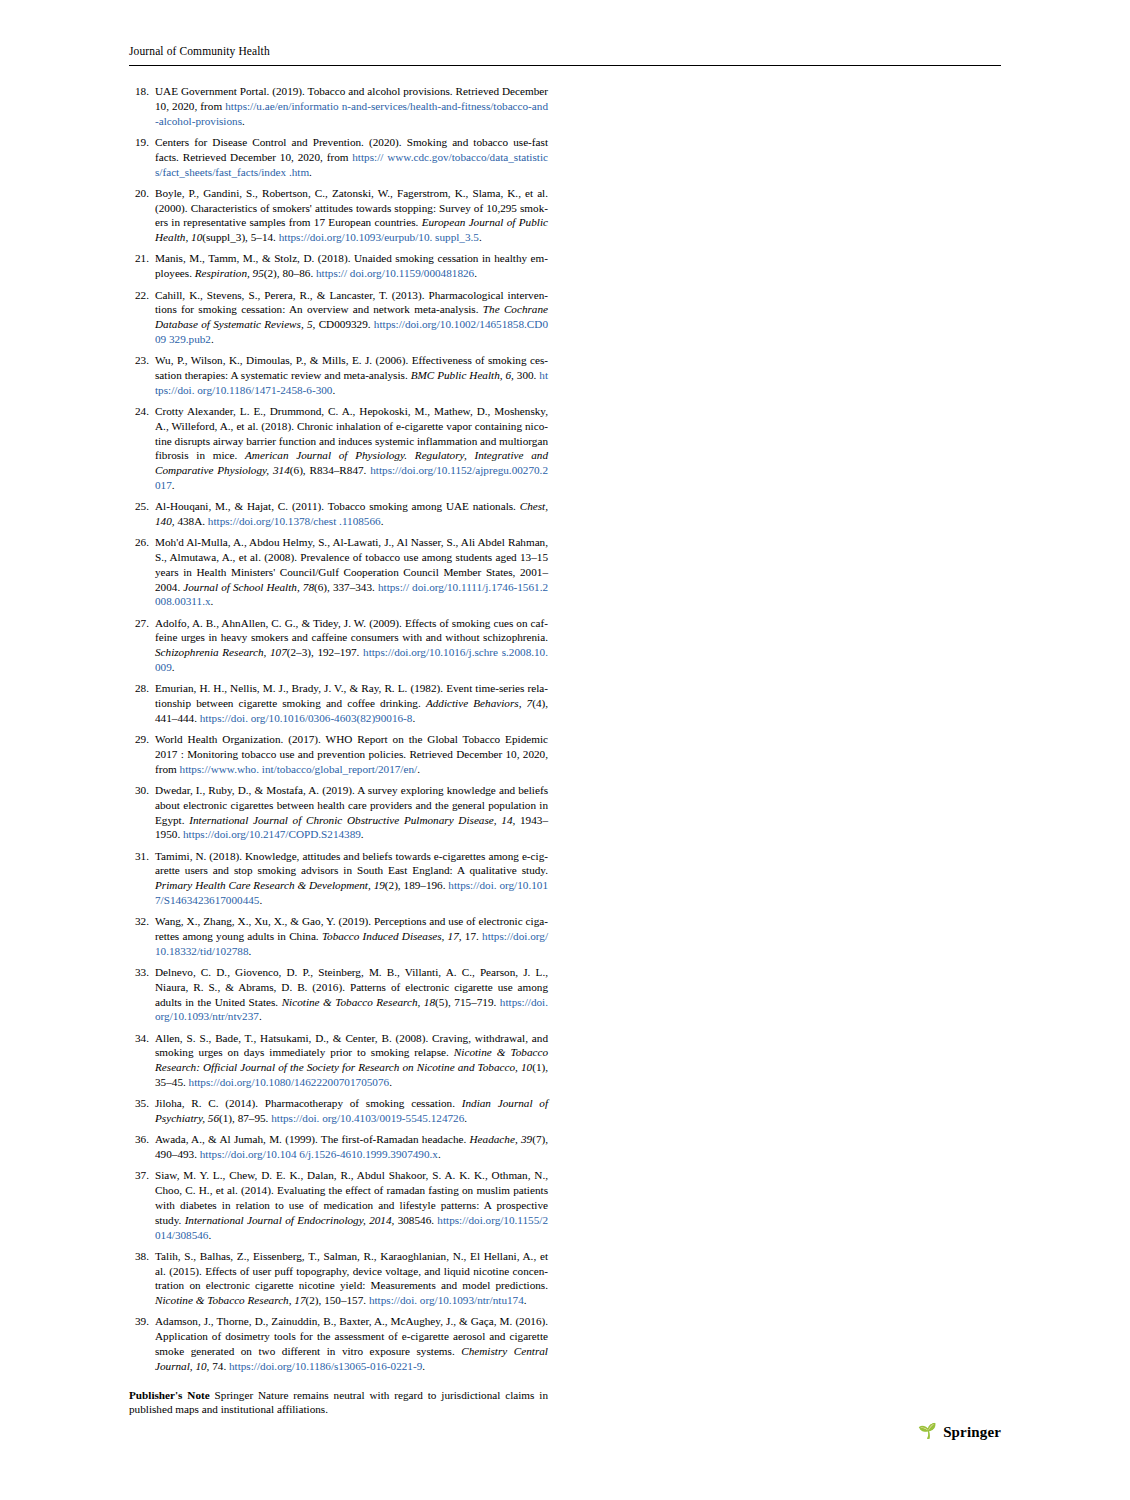Journal of Community Health
18. UAE Government Portal. (2019). Tobacco and alcohol provisions. Retrieved December 10, 2020, from https://u.ae/en/informatio n-and-services/health-and-fitness/tobacco-and-alcohol-provisions.
19. Centers for Disease Control and Prevention. (2020). Smoking and tobacco use-fast facts. Retrieved December 10, 2020, from https:// www.cdc.gov/tobacco/data_statistics/fact_sheets/fast_facts/index .htm.
20. Boyle, P., Gandini, S., Robertson, C., Zatonski, W., Fagerstrom, K., Slama, K., et al. (2000). Characteristics of smokers' attitudes towards stopping: Survey of 10,295 smokers in representative samples from 17 European countries. European Journal of Public Health, 10(suppl_3), 5–14. https://doi.org/10.1093/eurpub/10. suppl_3.5.
21. Manis, M., Tamm, M., & Stolz, D. (2018). Unaided smoking cessation in healthy employees. Respiration, 95(2), 80–86. https:// doi.org/10.1159/000481826.
22. Cahill, K., Stevens, S., Perera, R., & Lancaster, T. (2013). Pharmacological interventions for smoking cessation: An overview and network meta-analysis. The Cochrane Database of Systematic Reviews, 5, CD009329. https://doi.org/10.1002/14651858.CD009 329.pub2.
23. Wu, P., Wilson, K., Dimoulas, P., & Mills, E. J. (2006). Effectiveness of smoking cessation therapies: A systematic review and meta-analysis. BMC Public Health, 6, 300. https://doi. org/10.1186/1471-2458-6-300.
24. Crotty Alexander, L. E., Drummond, C. A., Hepokoski, M., Mathew, D., Moshensky, A., Willeford, A., et al. (2018). Chronic inhalation of e-cigarette vapor containing nicotine disrupts airway barrier function and induces systemic inflammation and multiorgan fibrosis in mice. American Journal of Physiology. Regulatory, Integrative and Comparative Physiology, 314(6), R834–R847. https://doi.org/10.1152/ajpregu.00270.2017.
25. Al-Houqani, M., & Hajat, C. (2011). Tobacco smoking among UAE nationals. Chest, 140, 438A. https://doi.org/10.1378/chest .1108566.
26. Moh'd Al-Mulla, A., Abdou Helmy, S., Al-Lawati, J., Al Nasser, S., Ali Abdel Rahman, S., Almutawa, A., et al. (2008). Prevalence of tobacco use among students aged 13–15 years in Health Ministers' Council/Gulf Cooperation Council Member States, 2001–2004. Journal of School Health, 78(6), 337–343. https:// doi.org/10.1111/j.1746-1561.2008.00311.x.
27. Adolfo, A. B., AhnAllen, C. G., & Tidey, J. W. (2009). Effects of smoking cues on caffeine urges in heavy smokers and caffeine consumers with and without schizophrenia. Schizophrenia Research, 107(2–3), 192–197. https://doi.org/10.1016/j.schre s.2008.10.009.
28. Emurian, H. H., Nellis, M. J., Brady, J. V., & Ray, R. L. (1982). Event time-series relationship between cigarette smoking and coffee drinking. Addictive Behaviors, 7(4), 441–444. https://doi. org/10.1016/0306-4603(82)90016-8.
29. World Health Organization. (2017). WHO Report on the Global Tobacco Epidemic 2017 : Monitoring tobacco use and prevention policies. Retrieved December 10, 2020, from https://www.who. int/tobacco/global_report/2017/en/.
30. Dwedar, I., Ruby, D., & Mostafa, A. (2019). A survey exploring knowledge and beliefs about electronic cigarettes between health care providers and the general population in Egypt. International Journal of Chronic Obstructive Pulmonary Disease, 14, 1943–1950. https://doi.org/10.2147/COPD.S214389.
31. Tamimi, N. (2018). Knowledge, attitudes and beliefs towards e-cigarettes among e-cigarette users and stop smoking advisors in South East England: A qualitative study. Primary Health Care Research & Development, 19(2), 189–196. https://doi. org/10.1017/S1463423617000445.
32. Wang, X., Zhang, X., Xu, X., & Gao, Y. (2019). Perceptions and use of electronic cigarettes among young adults in China. Tobacco Induced Diseases, 17, 17. https://doi.org/10.18332/tid/102788.
33. Delnevo, C. D., Giovenco, D. P., Steinberg, M. B., Villanti, A. C., Pearson, J. L., Niaura, R. S., & Abrams, D. B. (2016). Patterns of electronic cigarette use among adults in the United States. Nicotine & Tobacco Research, 18(5), 715–719. https://doi. org/10.1093/ntr/ntv237.
34. Allen, S. S., Bade, T., Hatsukami, D., & Center, B. (2008). Craving, withdrawal, and smoking urges on days immediately prior to smoking relapse. Nicotine & Tobacco Research: Official Journal of the Society for Research on Nicotine and Tobacco, 10(1), 35–45. https://doi.org/10.1080/14622200701705076.
35. Jiloha, R. C. (2014). Pharmacotherapy of smoking cessation. Indian Journal of Psychiatry, 56(1), 87–95. https://doi. org/10.4103/0019-5545.124726.
36. Awada, A., & Al Jumah, M. (1999). The first-of-Ramadan headache. Headache, 39(7), 490–493. https://doi.org/10.104 6/j.1526-4610.1999.3907490.x.
37. Siaw, M. Y. L., Chew, D. E. K., Dalan, R., Abdul Shakoor, S. A. K. K., Othman, N., Choo, C. H., et al. (2014). Evaluating the effect of ramadan fasting on muslim patients with diabetes in relation to use of medication and lifestyle patterns: A prospective study. International Journal of Endocrinology, 2014, 308546. https://doi.org/10.1155/2014/308546.
38. Talih, S., Balhas, Z., Eissenberg, T., Salman, R., Karaoghlanian, N., El Hellani, A., et al. (2015). Effects of user puff topography, device voltage, and liquid nicotine concentration on electronic cigarette nicotine yield: Measurements and model predictions. Nicotine & Tobacco Research, 17(2), 150–157. https://doi. org/10.1093/ntr/ntu174.
39. Adamson, J., Thorne, D., Zainuddin, B., Baxter, A., McAughey, J., & Gaça, M. (2016). Application of dosimetry tools for the assessment of e-cigarette aerosol and cigarette smoke generated on two different in vitro exposure systems. Chemistry Central Journal, 10, 74. https://doi.org/10.1186/s13065-016-0221-9.
Publisher's Note Springer Nature remains neutral with regard to jurisdictional claims in published maps and institutional affiliations.
🌱Springer